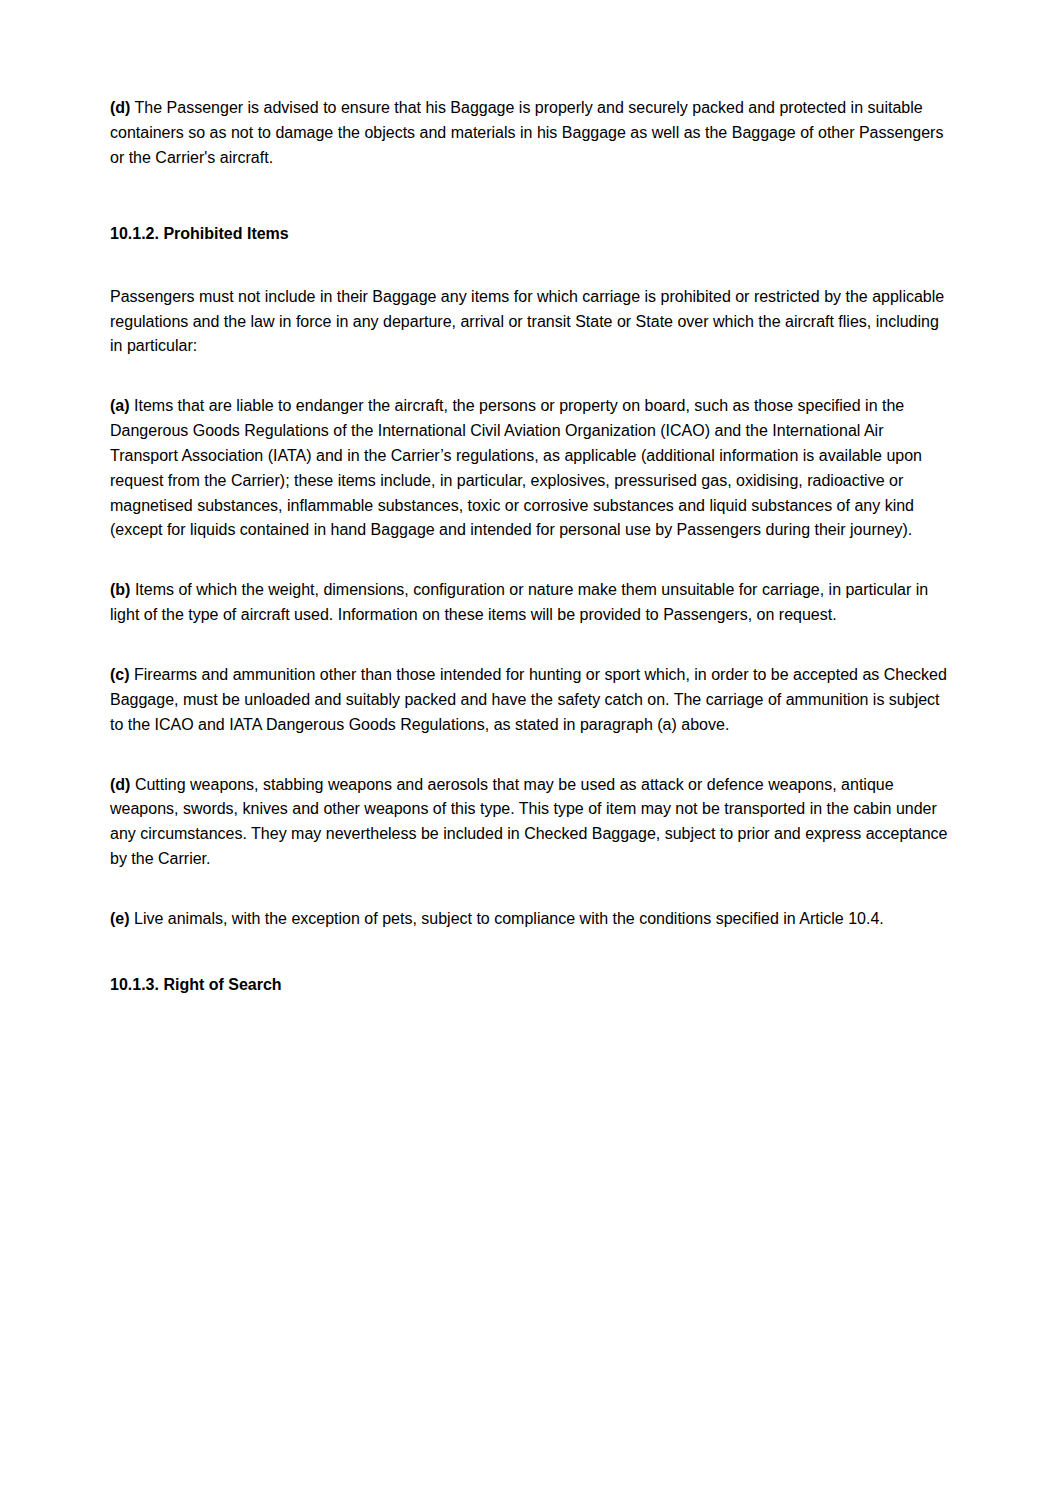(d) The Passenger is advised to ensure that his Baggage is properly and securely packed and protected in suitable containers so as not to damage the objects and materials in his Baggage as well as the Baggage of other Passengers or the Carrier's aircraft.
10.1.2. Prohibited Items
Passengers must not include in their Baggage any items for which carriage is prohibited or restricted by the applicable regulations and the law in force in any departure, arrival or transit State or State over which the aircraft flies, including in particular:
(a) Items that are liable to endanger the aircraft, the persons or property on board, such as those specified in the Dangerous Goods Regulations of the International Civil Aviation Organization (ICAO) and the International Air Transport Association (IATA) and in the Carrier’s regulations, as applicable (additional information is available upon request from the Carrier); these items include, in particular, explosives, pressurised gas, oxidising, radioactive or magnetised substances, inflammable substances, toxic or corrosive substances and liquid substances of any kind (except for liquids contained in hand Baggage and intended for personal use by Passengers during their journey).
(b) Items of which the weight, dimensions, configuration or nature make them unsuitable for carriage, in particular in light of the type of aircraft used. Information on these items will be provided to Passengers, on request.
(c) Firearms and ammunition other than those intended for hunting or sport which, in order to be accepted as Checked Baggage, must be unloaded and suitably packed and have the safety catch on. The carriage of ammunition is subject to the ICAO and IATA Dangerous Goods Regulations, as stated in paragraph (a) above.
(d) Cutting weapons, stabbing weapons and aerosols that may be used as attack or defence weapons, antique weapons, swords, knives and other weapons of this type. This type of item may not be transported in the cabin under any circumstances. They may nevertheless be included in Checked Baggage, subject to prior and express acceptance by the Carrier.
(e) Live animals, with the exception of pets, subject to compliance with the conditions specified in Article 10.4.
10.1.3. Right of Search